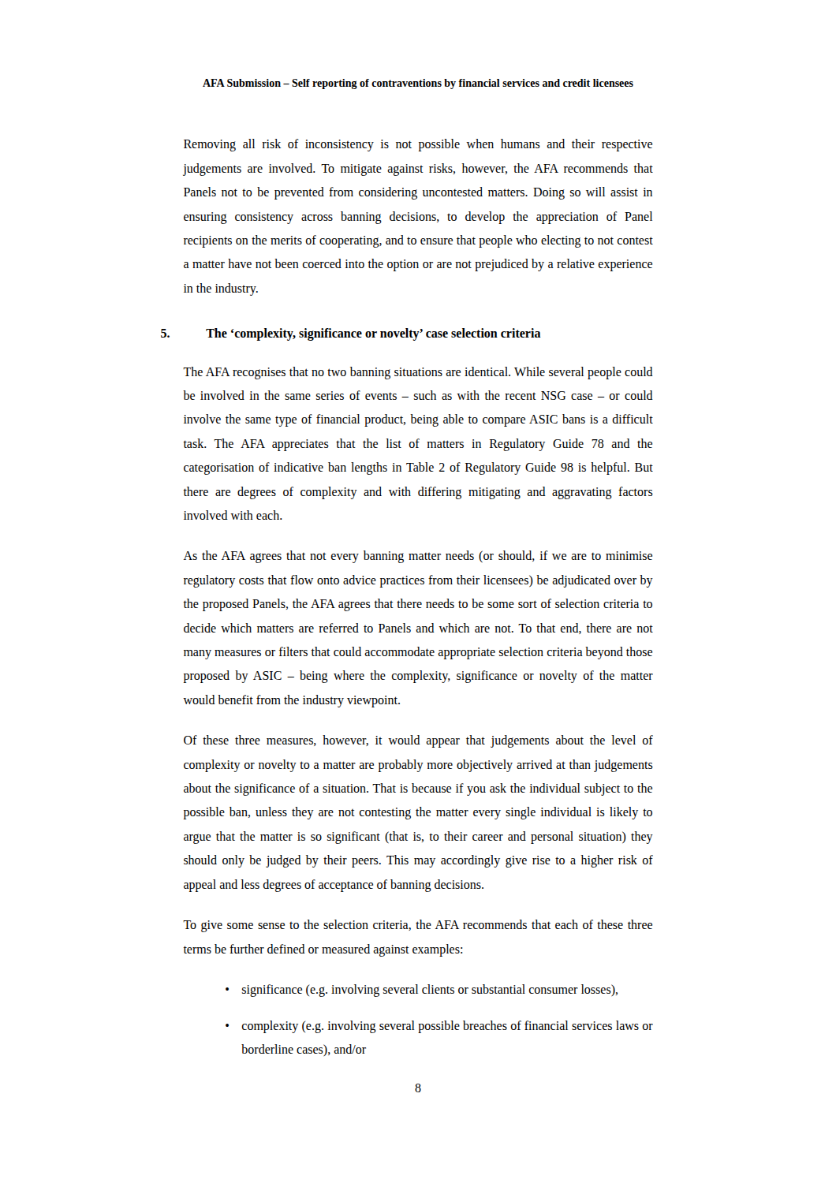AFA Submission – Self reporting of contraventions by financial services and credit licensees
Removing all risk of inconsistency is not possible when humans and their respective judgements are involved. To mitigate against risks, however, the AFA recommends that Panels not to be prevented from considering uncontested matters. Doing so will assist in ensuring consistency across banning decisions, to develop the appreciation of Panel recipients on the merits of cooperating, and to ensure that people who electing to not contest a matter have not been coerced into the option or are not prejudiced by a relative experience in the industry.
5. The ‘complexity, significance or novelty’ case selection criteria
The AFA recognises that no two banning situations are identical. While several people could be involved in the same series of events – such as with the recent NSG case – or could involve the same type of financial product, being able to compare ASIC bans is a difficult task. The AFA appreciates that the list of matters in Regulatory Guide 78 and the categorisation of indicative ban lengths in Table 2 of Regulatory Guide 98 is helpful. But there are degrees of complexity and with differing mitigating and aggravating factors involved with each.
As the AFA agrees that not every banning matter needs (or should, if we are to minimise regulatory costs that flow onto advice practices from their licensees) be adjudicated over by the proposed Panels, the AFA agrees that there needs to be some sort of selection criteria to decide which matters are referred to Panels and which are not. To that end, there are not many measures or filters that could accommodate appropriate selection criteria beyond those proposed by ASIC – being where the complexity, significance or novelty of the matter would benefit from the industry viewpoint.
Of these three measures, however, it would appear that judgements about the level of complexity or novelty to a matter are probably more objectively arrived at than judgements about the significance of a situation. That is because if you ask the individual subject to the possible ban, unless they are not contesting the matter every single individual is likely to argue that the matter is so significant (that is, to their career and personal situation) they should only be judged by their peers. This may accordingly give rise to a higher risk of appeal and less degrees of acceptance of banning decisions.
To give some sense to the selection criteria, the AFA recommends that each of these three terms be further defined or measured against examples:
significance (e.g. involving several clients or substantial consumer losses),
complexity (e.g. involving several possible breaches of financial services laws or borderline cases), and/or
8